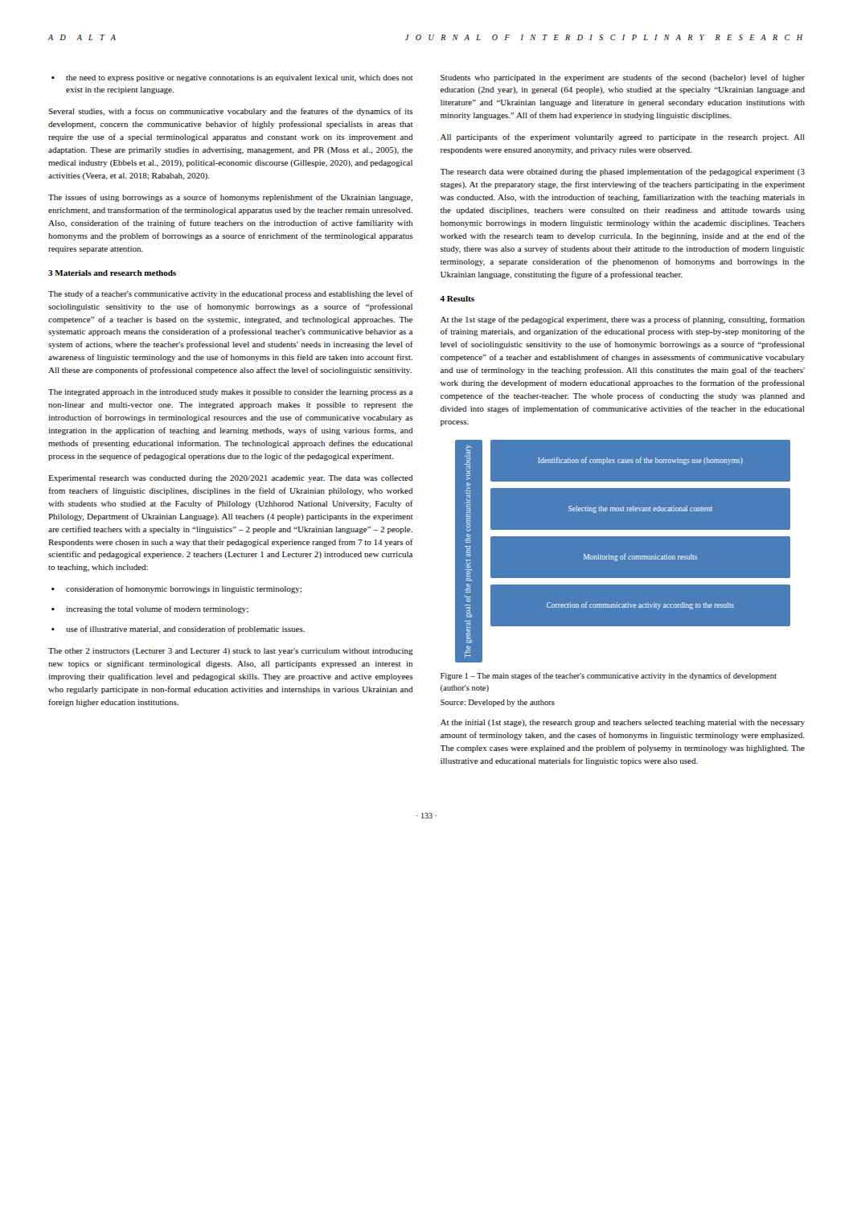A D A L T A
J O U R N A L O F I N T E R D I S C I P L I N A R Y R E S E A R C H
the need to express positive or negative connotations is an equivalent lexical unit, which does not exist in the recipient language.
Several studies, with a focus on communicative vocabulary and the features of the dynamics of its development, concern the communicative behavior of highly professional specialists in areas that require the use of a special terminological apparatus and constant work on its improvement and adaptation. These are primarily studies in advertising, management, and PR (Moss et al., 2005), the medical industry (Ebbels et al., 2019), political-economic discourse (Gillespie, 2020), and pedagogical activities (Veera, et al. 2018; Rababah, 2020).
The issues of using borrowings as a source of homonyms replenishment of the Ukrainian language, enrichment, and transformation of the terminological apparatus used by the teacher remain unresolved. Also, consideration of the training of future teachers on the introduction of active familiarity with homonyms and the problem of borrowings as a source of enrichment of the terminological apparatus requires separate attention.
3 Materials and research methods
The study of a teacher's communicative activity in the educational process and establishing the level of sociolinguistic sensitivity to the use of homonymic borrowings as a source of “professional competence” of a teacher is based on the systemic, integrated, and technological approaches. The systematic approach means the consideration of a professional teacher's communicative behavior as a system of actions, where the teacher's professional level and students' needs in increasing the level of awareness of linguistic terminology and the use of homonyms in this field are taken into account first. All these are components of professional competence also affect the level of sociolinguistic sensitivity.
The integrated approach in the introduced study makes it possible to consider the learning process as a non-linear and multi-vector one. The integrated approach makes it possible to represent the introduction of borrowings in terminological resources and the use of communicative vocabulary as integration in the application of teaching and learning methods, ways of using various forms, and methods of presenting educational information. The technological approach defines the educational process in the sequence of pedagogical operations due to the logic of the pedagogical experiment.
Experimental research was conducted during the 2020/2021 academic year. The data was collected from teachers of linguistic disciplines, disciplines in the field of Ukrainian philology, who worked with students who studied at the Faculty of Philology (Uzhhorod National University, Faculty of Philology, Department of Ukrainian Language). All teachers (4 people) participants in the experiment are certified teachers with a specialty in “linguistics” – 2 people and “Ukrainian language” – 2 people. Respondents were chosen in such a way that their pedagogical experience ranged from 7 to 14 years of scientific and pedagogical experience. 2 teachers (Lecturer 1 and Lecturer 2) introduced new curricula to teaching, which included:
consideration of homonymic borrowings in linguistic terminology;
increasing the total volume of modern terminology;
use of illustrative material, and consideration of problematic issues.
The other 2 instructors (Lecturer 3 and Lecturer 4) stuck to last year's curriculum without introducing new topics or significant terminological digests. Also, all participants expressed an interest in improving their qualification level and pedagogical skills. They are proactive and active employees who regularly participate in non-formal education activities and internships in various Ukrainian and foreign higher education institutions.
Students who participated in the experiment are students of the second (bachelor) level of higher education (2nd year), in general (64 people), who studied at the specialty “Ukrainian language and literature” and “Ukrainian language and literature in general secondary education institutions with minority languages.” All of them had experience in studying linguistic disciplines.
All participants of the experiment voluntarily agreed to participate in the research project. All respondents were ensured anonymity, and privacy rules were observed.
The research data were obtained during the phased implementation of the pedagogical experiment (3 stages). At the preparatory stage, the first interviewing of the teachers participating in the experiment was conducted. Also, with the introduction of teaching, familiarization with the teaching materials in the updated disciplines, teachers were consulted on their readiness and attitude towards using homonymic borrowings in modern linguistic terminology within the academic disciplines. Teachers worked with the research team to develop curricula. In the beginning, inside and at the end of the study, there was also a survey of students about their attitude to the introduction of modern linguistic terminology, a separate consideration of the phenomenon of homonyms and borrowings in the Ukrainian language, constituting the figure of a professional teacher.
4 Results
At the 1st stage of the pedagogical experiment, there was a process of planning, consulting, formation of training materials, and organization of the educational process with step-by-step monitoring of the level of sociolinguistic sensitivity to the use of homonymic borrowings as a source of “professional competence” of a teacher and establishment of changes in assessments of communicative vocabulary and use of terminology in the teaching profession. All this constitutes the main goal of the teachers' work during the development of modern educational approaches to the formation of the professional competence of the teacher-teacher. The whole process of conducting the study was planned and divided into stages of implementation of communicative activities of the teacher in the educational process.
The general goal of the project and the communicative vocabulary
Identification of complex cases of the borrowings use (homonyms)
Selecting the most relevant educational content
Monitoring of communication results
Correction of communicative activity according to the results
Figure 1 – The main stages of the teacher's communicative activity in the dynamics of development (author's note)
Source: Developed by the authors
At the initial (1st stage), the research group and teachers selected teaching material with the necessary amount of terminology taken, and the cases of homonyms in linguistic terminology were emphasized. The complex cases were explained and the problem of polysemy in terminology was highlighted. The illustrative and educational materials for linguistic topics were also used.
· 133 ·